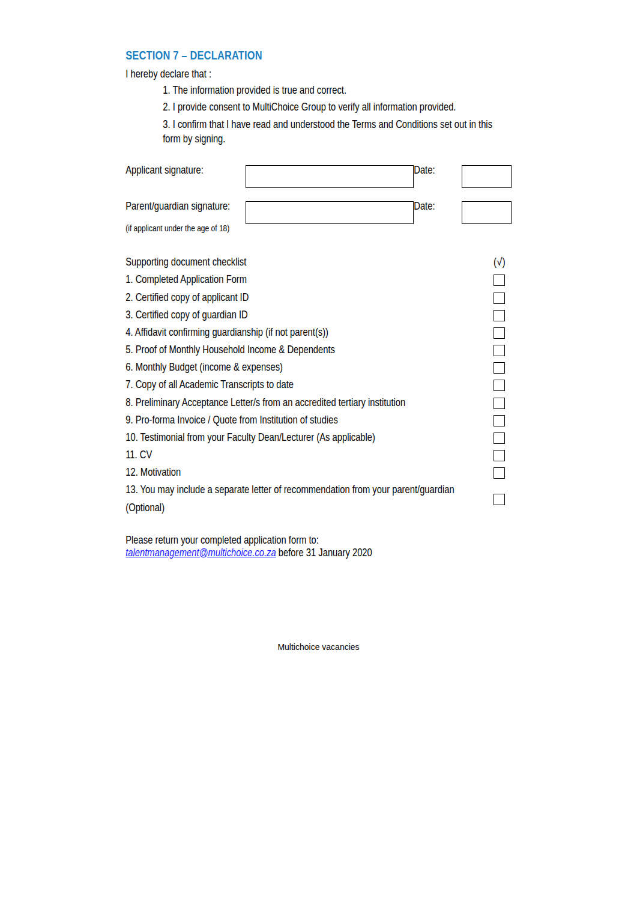Section 7 – Declaration
I hereby declare that :
The information provided is true and correct.
I provide consent to MultiChoice Group to verify all information provided.
I confirm that I have read and understood the Terms and Conditions set out in this form by signing.
| Applicant signature: | | Date: | |
| Parent/guardian signature: | | Date: | |
| (if applicant under the age of 18) | |
| Supporting document checklist | (√) |
| 1. Completed Application Form | |
| 2. Certified copy of applicant ID | |
| 3. Certified copy of guardian ID | |
| 4. Affidavit confirming guardianship (if not parent(s)) | |
| 5. Proof of Monthly Household Income & Dependents | |
| 6. Monthly Budget (income & expenses) | |
| 7. Copy of all Academic Transcripts to date | |
| 8. Preliminary Acceptance Letter/s from an accredited tertiary institution | |
| 9. Pro-forma Invoice / Quote from Institution of studies | |
| 10. Testimonial from your Faculty Dean/Lecturer (As applicable) | |
| 11. CV | |
| 12. Motivation | |
| 13. You may include a separate letter of recommendation from your parent/guardian (Optional) | |
Please return your completed application form to:
talentmanagement@multichoice.co.za before 31 January 2020
Multichoice vacancies